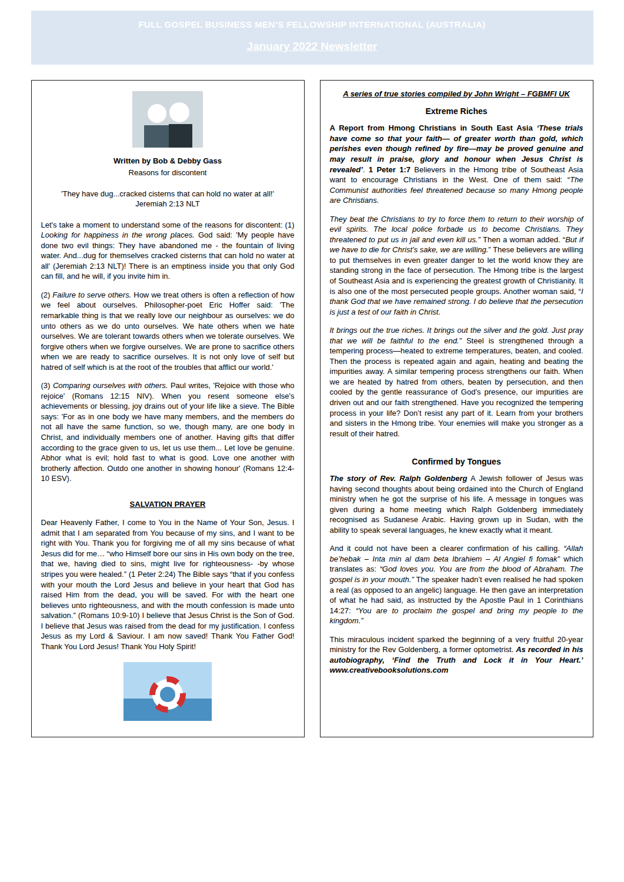Full Gospel Business Men’s Fellowship International (Australia)
January 2022 Newsletter
Written by Bob & Debby Gass
Reasons for discontent
'They have dug...cracked cisterns that can hold no water at all!'
Jeremiah 2:13 NLT
Let's take a moment to understand some of the reasons for discontent: (1) Looking for happiness in the wrong places. God said: 'My people have done two evil things: They have abandoned me - the fountain of living water. And...dug for themselves cracked cisterns that can hold no water at all' (Jeremiah 2:13 NLT)! There is an emptiness inside you that only God can fill, and he will, if you invite him in.
(2) Failure to serve others. How we treat others is often a reflection of how we feel about ourselves. Philosopher-poet Eric Hoffer said: 'The remarkable thing is that we really love our neighbour as ourselves: we do unto others as we do unto ourselves. We hate others when we hate ourselves. We are tolerant towards others when we tolerate ourselves. We forgive others when we forgive ourselves. We are prone to sacrifice others when we are ready to sacrifice ourselves. It is not only love of self but hatred of self which is at the root of the troubles that afflict our world.'
(3) Comparing ourselves with others. Paul writes, 'Rejoice with those who rejoice' (Romans 12:15 NIV). When you resent someone else's achievements or blessing, joy drains out of your life like a sieve. The Bible says: 'For as in one body we have many members, and the members do not all have the same function, so we, though many, are one body in Christ, and individually members one of another. Having gifts that differ according to the grace given to us, let us use them... Let love be genuine. Abhor what is evil; hold fast to what is good. Love one another with brotherly affection. Outdo one another in showing honour' (Romans 12:4-10 ESV).
SALVATION PRAYER
Dear Heavenly Father, I come to You in the Name of Your Son, Jesus. I admit that I am separated from You because of my sins, and I want to be right with You. Thank you for forgiving me of all my sins because of what Jesus did for me… “who Himself bore our sins in His own body on the tree, that we, having died to sins, might live for righteousness- -by whose stripes you were healed.” (1 Peter 2:24) The Bible says “that if you confess with your mouth the Lord Jesus and believe in your heart that God has raised Him from the dead, you will be saved. For with the heart one believes unto righteousness, and with the mouth confession is made unto salvation.” (Romans 10:9-10) I believe that Jesus Christ is the Son of God. I believe that Jesus was raised from the dead for my justification. I confess Jesus as my Lord & Saviour. I am now saved! Thank You Father God! Thank You Lord Jesus! Thank You Holy Spirit!
A series of true stories compiled by John Wright – FGBMFI UK
Extreme Riches
A Report from Hmong Christians in South East Asia ‘These trials have come so that your faith— of greater worth than gold, which perishes even though refined by fire—may be proved genuine and may result in praise, glory and honour when Jesus Christ is revealed’. 1 Peter 1:7 Believers in the Hmong tribe of Southeast Asia want to encourage Christians in the West. One of them said: “The Communist authorities feel threatened because so many Hmong people are Christians.
They beat the Christians to try to force them to return to their worship of evil spirits. The local police forbade us to become Christians. They threatened to put us in jail and even kill us.” Then a woman added. “But if we have to die for Christ’s sake, we are willing.” These believers are willing to put themselves in even greater danger to let the world know they are standing strong in the face of persecution. The Hmong tribe is the largest of Southeast Asia and is experiencing the greatest growth of Christianity. It is also one of the most persecuted people groups. Another woman said, “I thank God that we have remained strong. I do believe that the persecution is just a test of our faith in Christ.
It brings out the true riches. It brings out the silver and the gold. Just pray that we will be faithful to the end.” Steel is strengthened through a tempering process—heated to extreme temperatures, beaten, and cooled. Then the process is repeated again and again, heating and beating the impurities away. A similar tempering process strengthens our faith. When we are heated by hatred from others, beaten by persecution, and then cooled by the gentle reassurance of God’s presence, our impurities are driven out and our faith strengthened. Have you recognized the tempering process in your life? Don’t resist any part of it. Learn from your brothers and sisters in the Hmong tribe. Your enemies will make you stronger as a result of their hatred.
Confirmed by Tongues
The story of Rev. Ralph Goldenberg A Jewish follower of Jesus was having second thoughts about being ordained into the Church of England ministry when he got the surprise of his life. A message in tongues was given during a home meeting which Ralph Goldenberg immediately recognised as Sudanese Arabic. Having grown up in Sudan, with the ability to speak several languages, he knew exactly what it meant.
And it could not have been a clearer confirmation of his calling. “Allah be’hebak – Inta min al dam beta Ibrahiem – Al Angiel fi fomak” which translates as: “God loves you. You are from the blood of Abraham. The gospel is in your mouth.” The speaker hadn’t even realised he had spoken a real (as opposed to an angelic) language. He then gave an interpretation of what he had said, as instructed by the Apostle Paul in 1 Corinthians 14:27: “You are to proclaim the gospel and bring my people to the kingdom.”
This miraculous incident sparked the beginning of a very fruitful 20-year ministry for the Rev Goldenberg, a former optometrist. As recorded in his autobiography, ‘Find the Truth and Lock it in Your Heart.’ www.creativebooksolutions.com